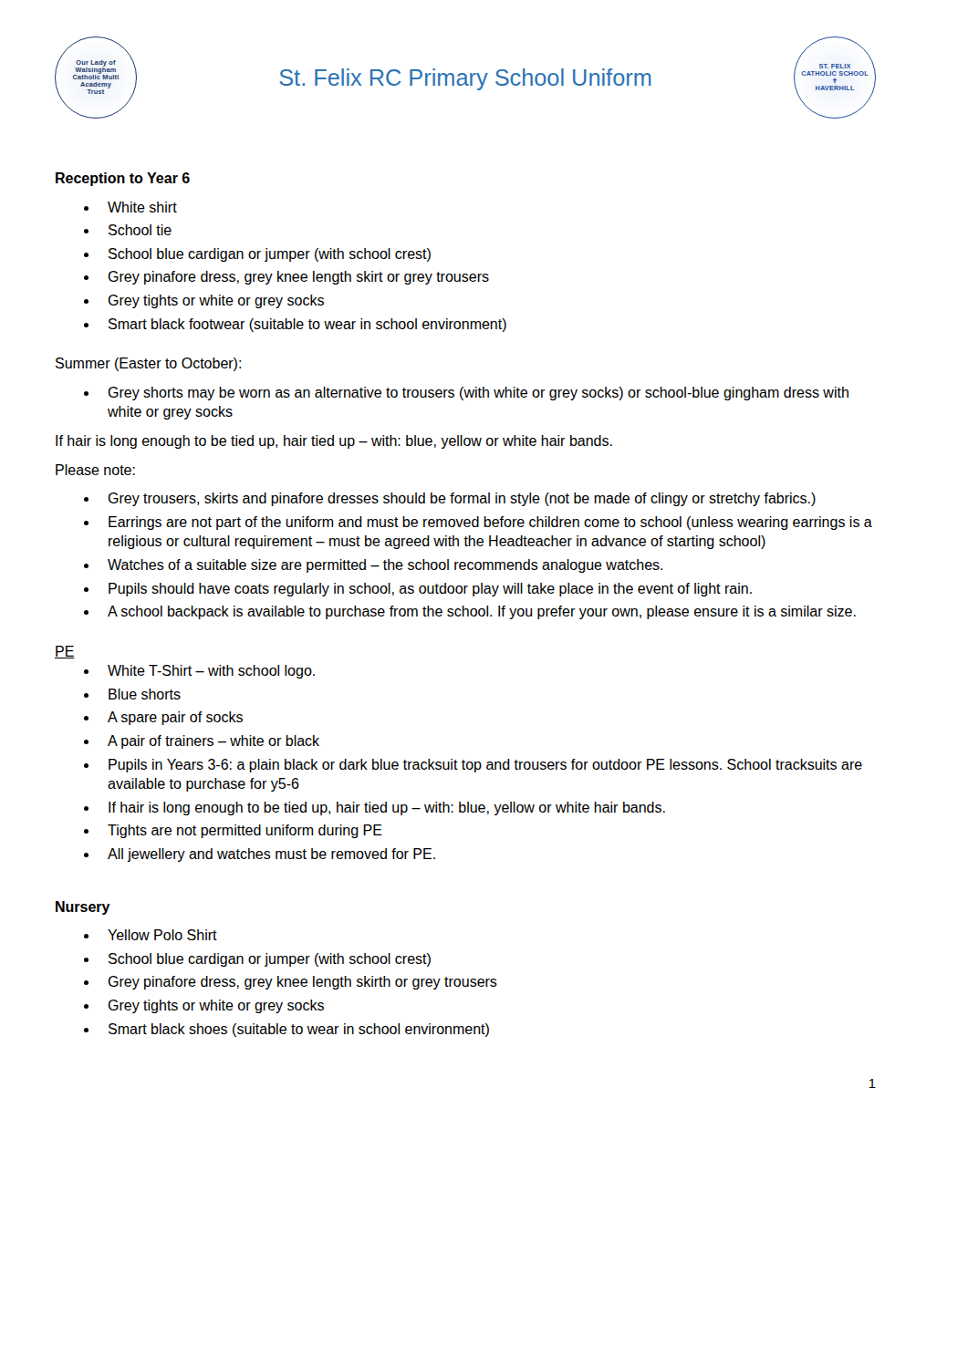Our Lady of Walsingham
Catholic Multi Academy
Trust
St. Felix RC Primary School Uniform
ST. FELIX
CATHOLIC SCHOOL
✝
HAVERHILL
Reception to Year 6
White shirt
School tie
School blue cardigan or jumper (with school crest)
Grey pinafore dress, grey knee length skirt or grey trousers
Grey tights or white or grey socks
Smart black footwear (suitable to wear in school environment)
Summer (Easter to October):
Grey shorts may be worn as an alternative to trousers (with white or grey socks) or school-blue gingham dress with white or grey socks
If hair is long enough to be tied up, hair tied up – with: blue, yellow or white hair bands.
Please note:
Grey trousers, skirts and pinafore dresses should be formal in style (not be made of clingy or stretchy fabrics.)
Earrings are not part of the uniform and must be removed before children come to school (unless wearing earrings is a religious or cultural requirement – must be agreed with the Headteacher in advance of starting school)
Watches of a suitable size are permitted – the school recommends analogue watches.
Pupils should have coats regularly in school, as outdoor play will take place in the event of light rain.
A school backpack is available to purchase from the school. If you prefer your own, please ensure it is a similar size.
PE
White T-Shirt – with school logo.
Blue shorts
A spare pair of socks
A pair of trainers – white or black
Pupils in Years 3-6: a plain black or dark blue tracksuit top and trousers for outdoor PE lessons. School tracksuits are available to purchase for y5-6
If hair is long enough to be tied up, hair tied up – with: blue, yellow or white hair bands.
Tights are not permitted uniform during PE
All jewellery and watches must be removed for PE.
Nursery
Yellow Polo Shirt
School blue cardigan or jumper (with school crest)
Grey pinafore dress, grey knee length skirth or grey trousers
Grey tights or white or grey socks
Smart black shoes (suitable to wear in school environment)
1